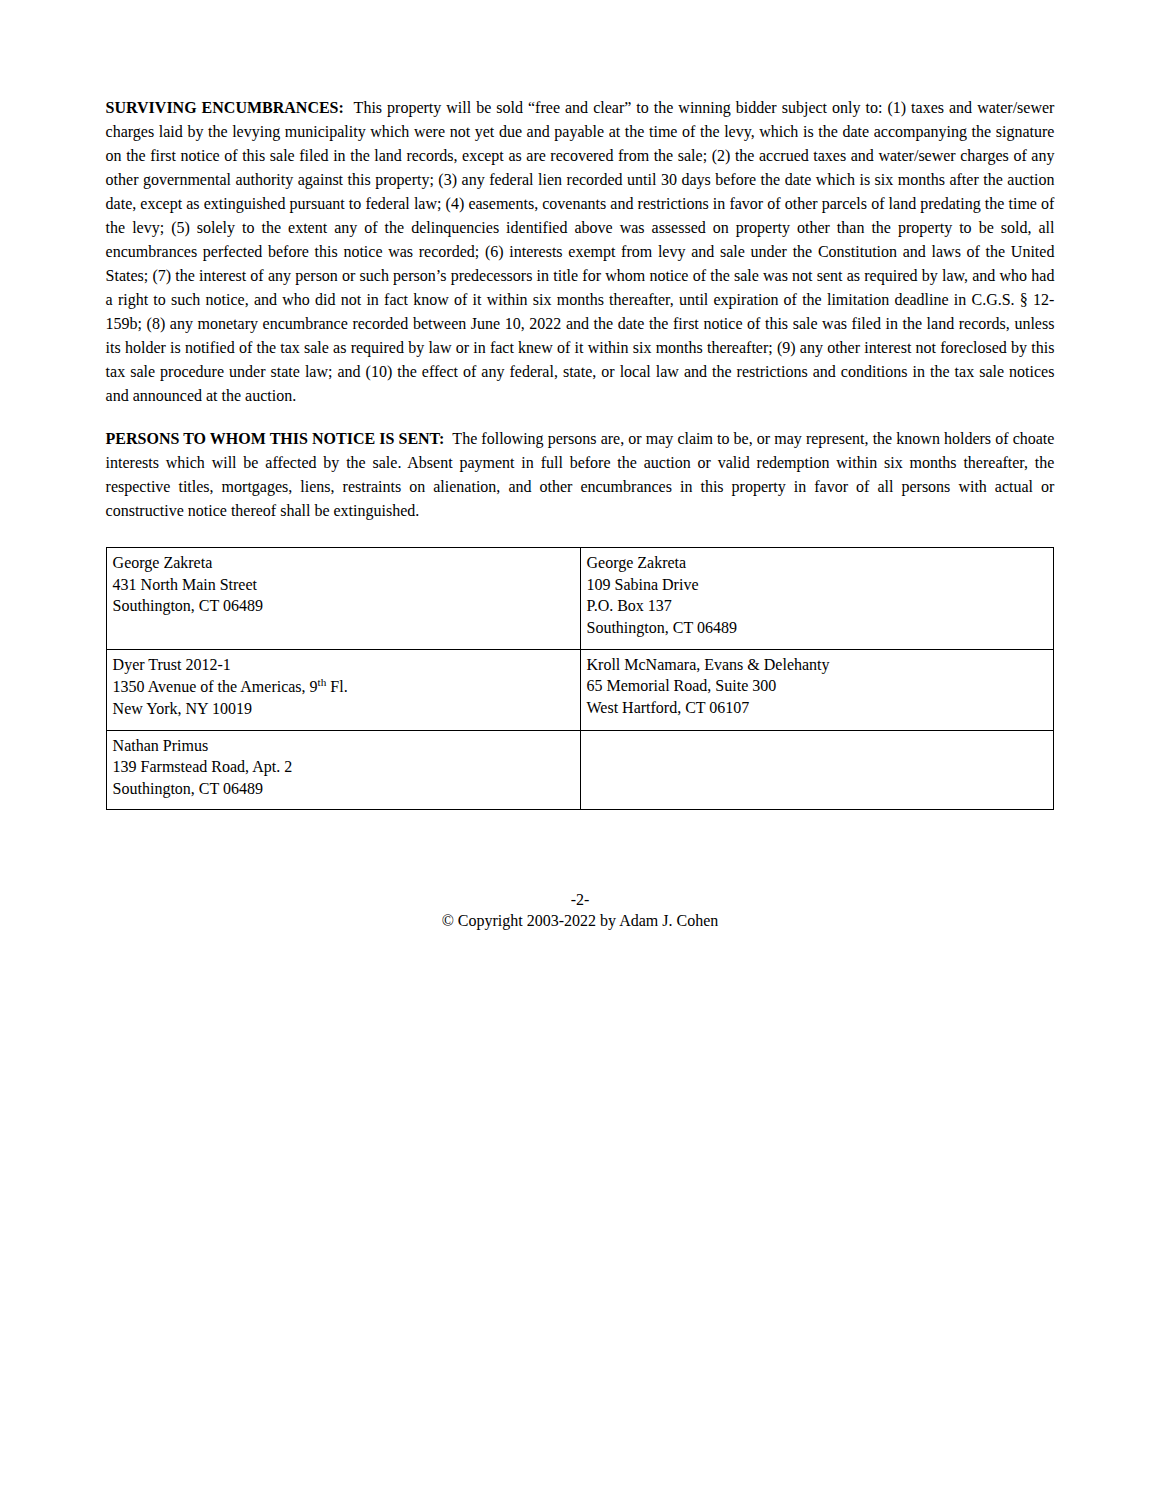SURVIVING ENCUMBRANCES: This property will be sold “free and clear” to the winning bidder subject only to: (1) taxes and water/sewer charges laid by the levying municipality which were not yet due and payable at the time of the levy, which is the date accompanying the signature on the first notice of this sale filed in the land records, except as are recovered from the sale; (2) the accrued taxes and water/sewer charges of any other governmental authority against this property; (3) any federal lien recorded until 30 days before the date which is six months after the auction date, except as extinguished pursuant to federal law; (4) easements, covenants and restrictions in favor of other parcels of land predating the time of the levy; (5) solely to the extent any of the delinquencies identified above was assessed on property other than the property to be sold, all encumbrances perfected before this notice was recorded; (6) interests exempt from levy and sale under the Constitution and laws of the United States; (7) the interest of any person or such person’s predecessors in title for whom notice of the sale was not sent as required by law, and who had a right to such notice, and who did not in fact know of it within six months thereafter, until expiration of the limitation deadline in C.G.S. § 12-159b; (8) any monetary encumbrance recorded between June 10, 2022 and the date the first notice of this sale was filed in the land records, unless its holder is notified of the tax sale as required by law or in fact knew of it within six months thereafter; (9) any other interest not foreclosed by this tax sale procedure under state law; and (10) the effect of any federal, state, or local law and the restrictions and conditions in the tax sale notices and announced at the auction.
PERSONS TO WHOM THIS NOTICE IS SENT: The following persons are, or may claim to be, or may represent, the known holders of choate interests which will be affected by the sale. Absent payment in full before the auction or valid redemption within six months thereafter, the respective titles, mortgages, liens, restraints on alienation, and other encumbrances in this property in favor of all persons with actual or constructive notice thereof shall be extinguished.
| George Zakreta 431 North Main Street Southington, CT 06489 | George Zakreta 109 Sabina Drive P.O. Box 137 Southington, CT 06489 |
| Dyer Trust 2012-1 1350 Avenue of the Americas, 9 th Fl. New York, NY 10019 | Kroll McNamara, Evans & Delehanty 65 Memorial Road, Suite 300 West Hartford, CT 06107 |
| Nathan Primus 139 Farmstead Road, Apt. 2 Southington, CT 06489 | |
-2-
© Copyright 2003-2022 by Adam J. Cohen